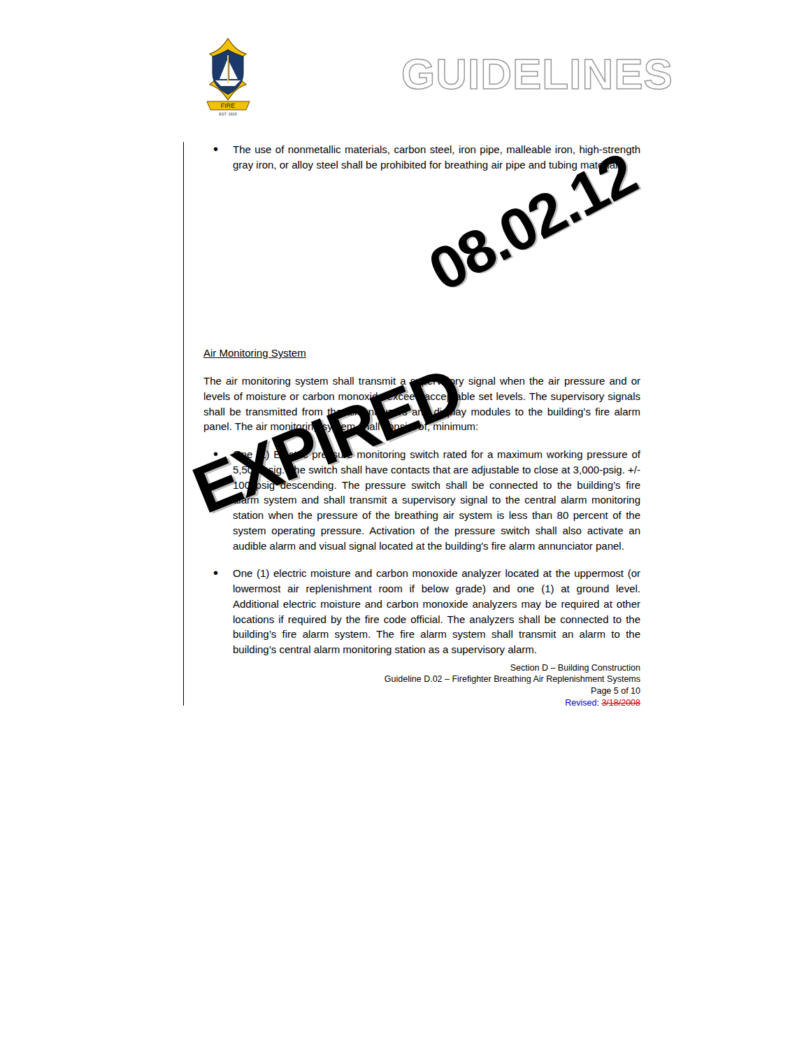FIRE EST. 1919
GUIDELINES
The use of nonmetallic materials, carbon steel, iron pipe, malleable iron, high-strength gray iron, or alloy steel shall be prohibited for breathing air pipe and tubing materials.
Air Monitoring System
The air monitoring system shall transmit a supervisory signal when the air pressure and or levels of moisture or carbon monoxide exceed acceptable set levels. The supervisory signals shall be transmitted from the air analyzers and display modules to the building’s fire alarm panel. The air monitoring system shall consist of, minimum:
One (1) Electric pressure monitoring switch rated for a maximum working pressure of 5,500-psig. The switch shall have contacts that are adjustable to close at 3,000-psig. +/- 100 psig descending. The pressure switch shall be connected to the building’s fire alarm system and shall transmit a supervisory signal to the central alarm monitoring station when the pressure of the breathing air system is less than 80 percent of the system operating pressure. Activation of the pressure switch shall also activate an audible alarm and visual signal located at the building's fire alarm annunciator panel.
One (1) electric moisture and carbon monoxide analyzer located at the uppermost (or lowermost air replenishment room if below grade) and one (1) at ground level. Additional electric moisture and carbon monoxide analyzers may be required at other locations if required by the fire code official. The analyzers shall be connected to the building’s fire alarm system. The fire alarm system shall transmit an alarm to the building’s central alarm monitoring station as a supervisory alarm.
08.02.12
EXPIRED
Section D – Building Construction
Guideline D.02 – Firefighter Breathing Air Replenishment Systems
Page 5 of 10
Revised: 3/18/2008